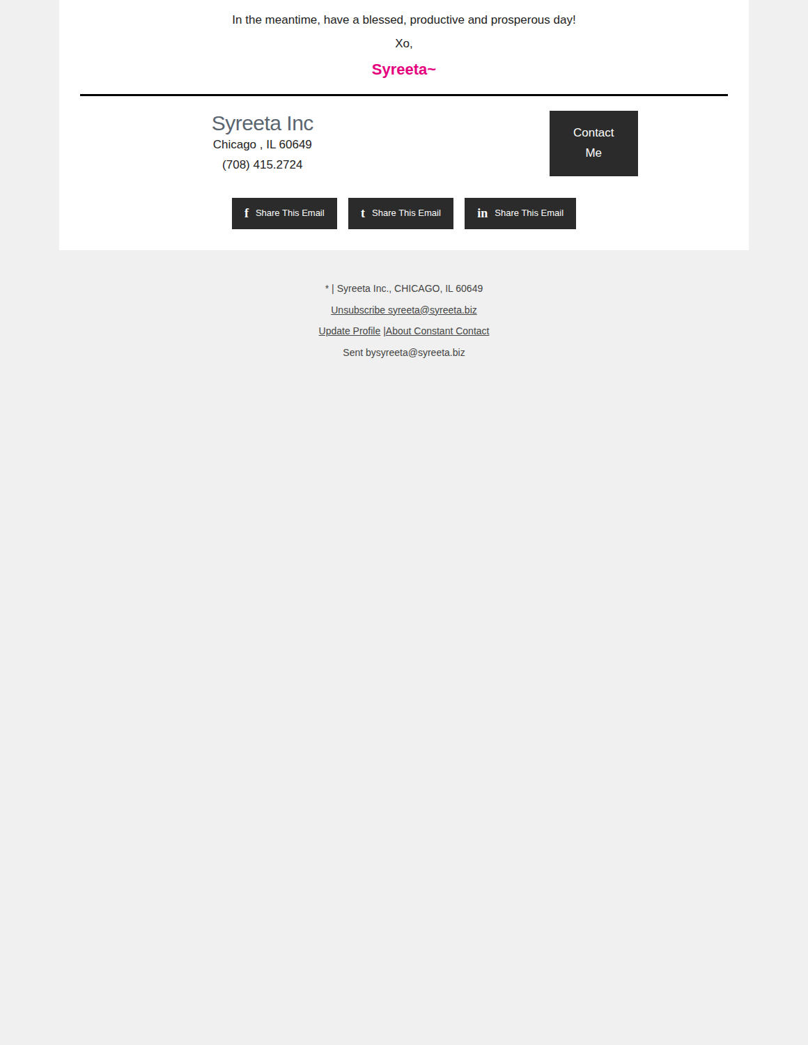In the meantime, have a blessed, productive and prosperous day!
Xo,
Syreeta~
| Syreeta Inc Chicago , IL 60649 (708) 415.2724 | Contact Me |
f Share This Email t Share This Email in Share This Email
* | Syreeta Inc., CHICAGO, IL 60649
Unsubscribe syreeta@syreeta.biz
Update Profile |About Constant Contact
Sent bysyreeta@syreeta.biz